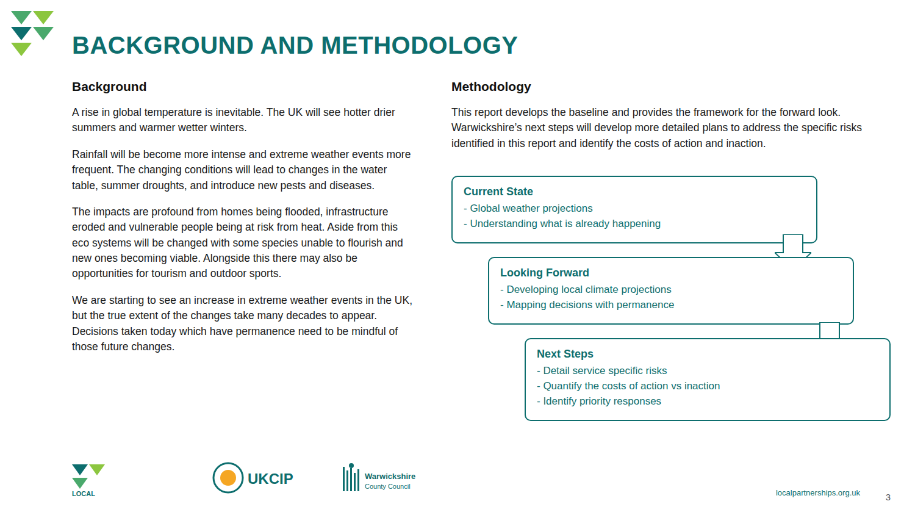BACKGROUND AND METHODOLOGY
Background
A rise in global temperature is inevitable. The UK will see hotter drier summers and warmer wetter winters.
Rainfall will be become more intense and extreme weather events more frequent. The changing conditions will lead to changes in the water table, summer droughts, and introduce new pests and diseases.
The impacts are profound from homes being flooded, infrastructure eroded and vulnerable people being at risk from heat. Aside from this eco systems will be changed with some species unable to flourish and new ones becoming viable. Alongside this there may also be opportunities for tourism and outdoor sports.
We are starting to see an increase in extreme weather events in the UK, but the true extent of the changes take many decades to appear. Decisions taken today which have permanence need to be mindful of those future changes.
Methodology
This report develops the baseline and provides the framework for the forward look. Warwickshire’s next steps will develop more detailed plans to address the specific risks identified in this report and identify the costs of action and inaction.
Current State
- Global weather projections
- Understanding what is already happening
Looking Forward
- Developing local climate projections
- Mapping decisions with permanence
Next Steps
- Detail service specific risks
- Quantify the costs of action vs inaction
- Identify priority responses
LOCAL PARTNERSHIPS UKCIP Warwickshire County Council
localpartnerships.org.uk
3